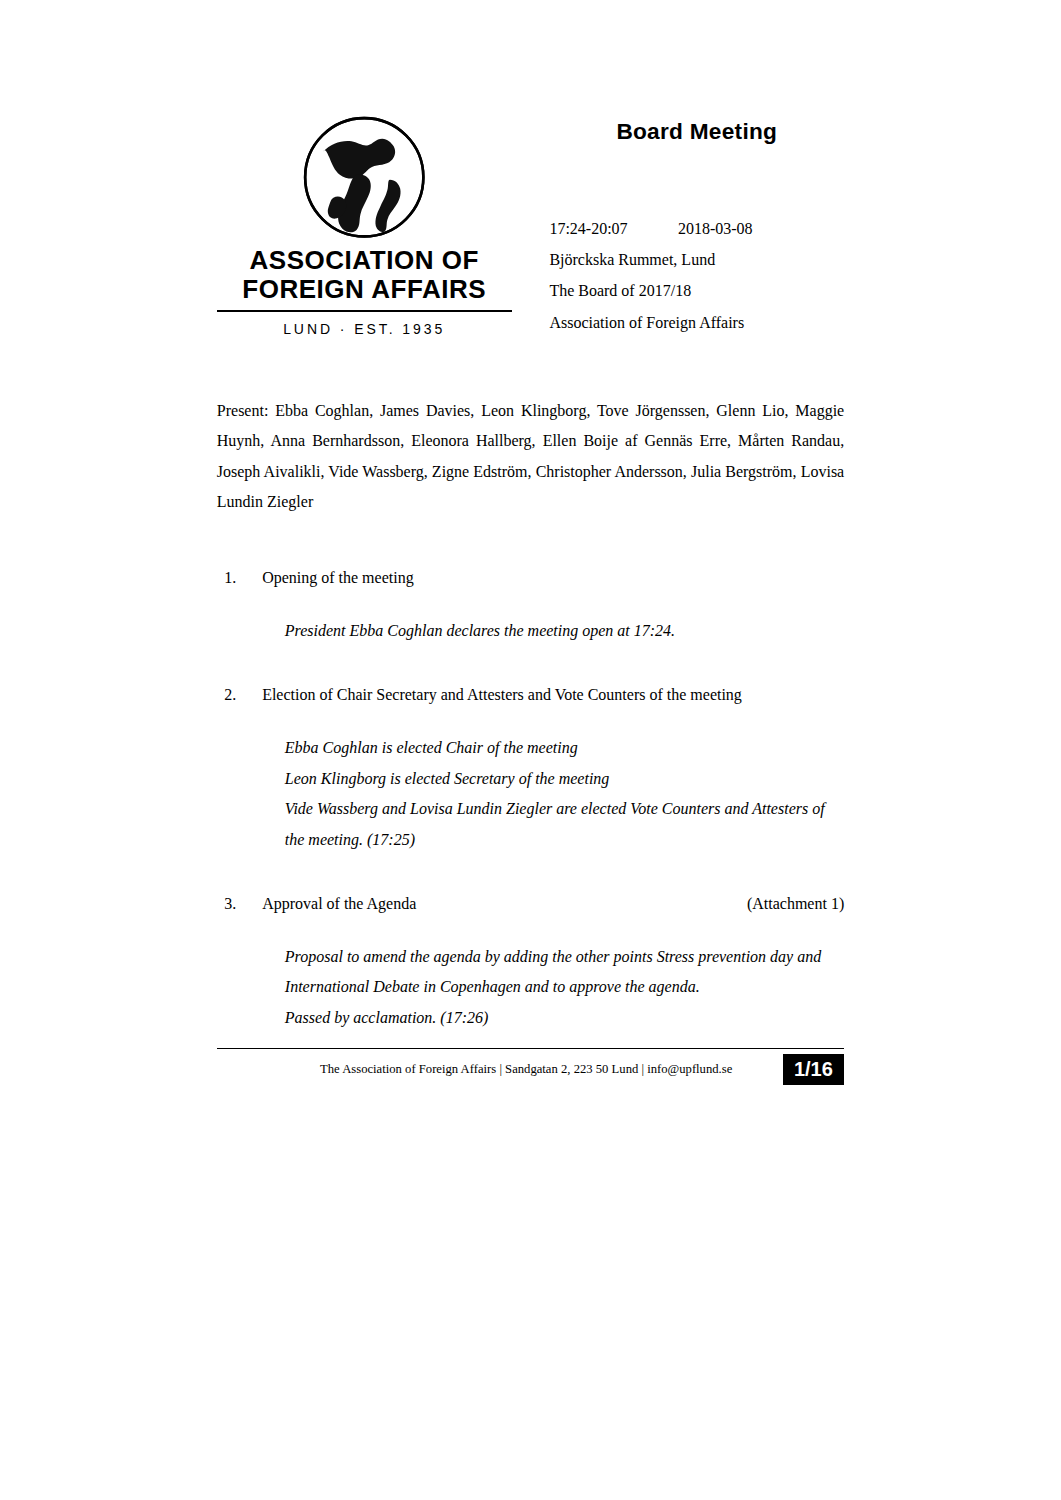Association of
Foreign Affairs
Lund · Est. 1935
Board Meeting
17:24-20:072018-03-08
Björckska Rummet, Lund
The Board of 2017/18
Association of Foreign Affairs
Present: Ebba Coghlan, James Davies, Leon Klingborg, Tove Jörgenssen, Glenn Lio, Maggie Huynh, Anna Bernhardsson, Eleonora Hallberg, Ellen Boije af Gennäs Erre, Mårten Randau, Joseph Aivalikli, Vide Wassberg, Zigne Edström, Christopher Andersson, Julia Bergström, Lovisa Lundin Ziegler
Opening of the meeting
President Ebba Coghlan declares the meeting open at 17:24.
Election of Chair Secretary and Attesters and Vote Counters of the meeting
Ebba Coghlan is elected Chair of the meeting
Leon Klingborg is elected Secretary of the meeting
Vide Wassberg and Lovisa Lundin Ziegler are elected Vote Counters and Attesters of the meeting. (17:25)
Approval of the Agenda (Attachment 1)
Proposal to amend the agenda by adding the other points Stress prevention day and International Debate in Copenhagen and to approve the agenda.
Passed by acclamation. (17:26)
The Association of Foreign Affairs | Sandgatan 2, 223 50 Lund | info@upflund.se
1/16